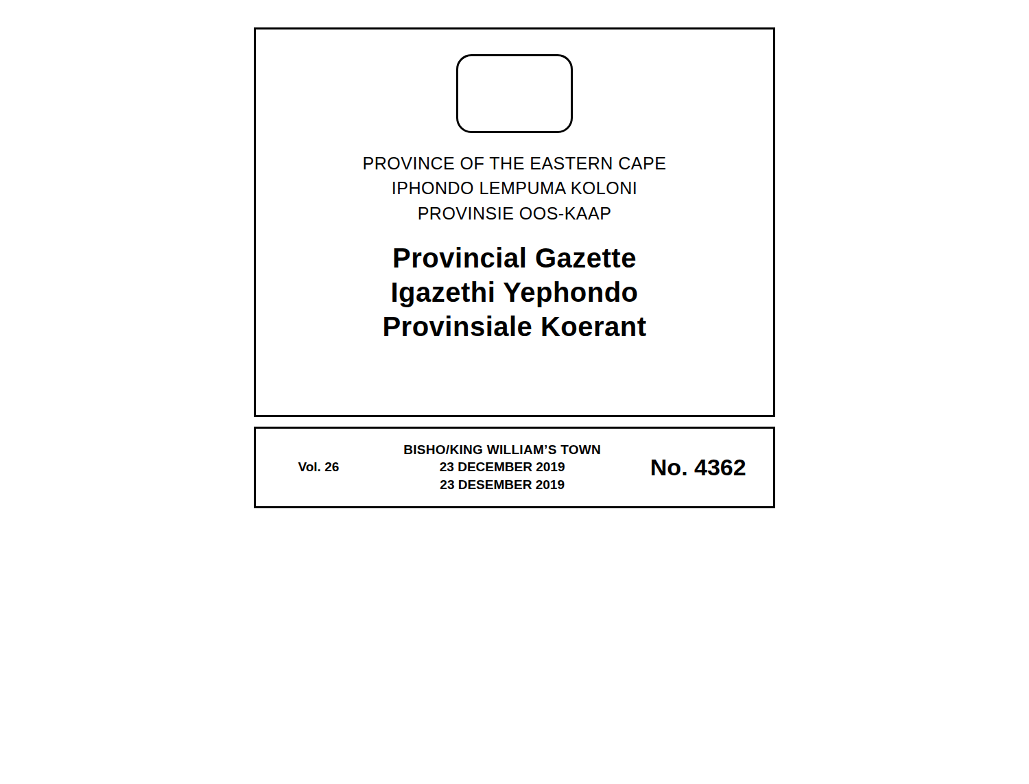PROVINCE OF THE EASTERN CAPE
IPHONDO LEMPUMA KOLONI
PROVINSIE OOS-KAAP
Provincial Gazette
Igazethi Yephondo
Provinsiale Koerant
| Vol. 26 | BISHO/KING WILLIAM’S TOWN 23 DECEMBER 2019 23 DESEMBER 2019 | No. 4362 |